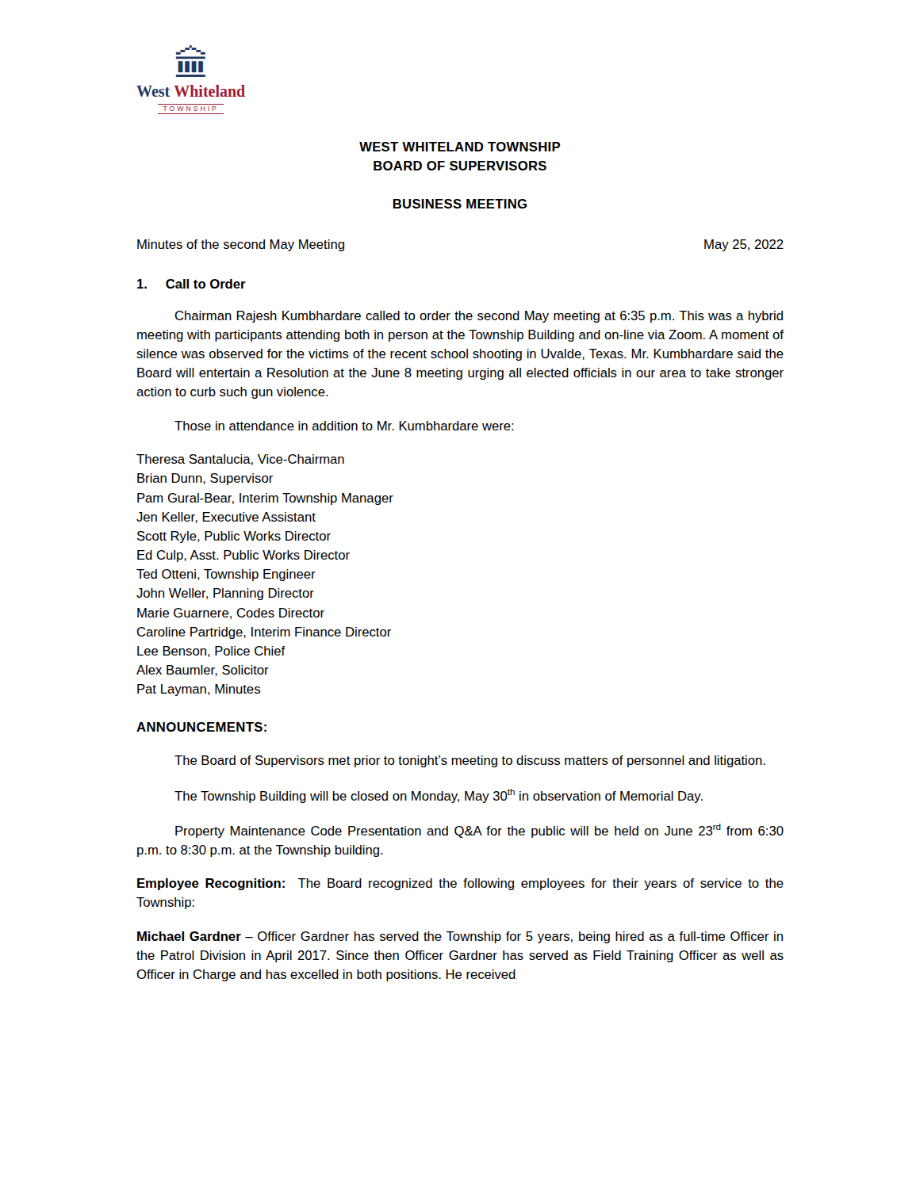🏛
West Whiteland
TOWNSHIP
WEST WHITELAND TOWNSHIP
BOARD OF SUPERVISORS
BUSINESS MEETING
Minutes of the second May Meeting May 25, 2022
1. Call to Order
Chairman Rajesh Kumbhardare called to order the second May meeting at 6:35 p.m. This was a hybrid meeting with participants attending both in person at the Township Building and on-line via Zoom. A moment of silence was observed for the victims of the recent school shooting in Uvalde, Texas. Mr. Kumbhardare said the Board will entertain a Resolution at the June 8 meeting urging all elected officials in our area to take stronger action to curb such gun violence.
Those in attendance in addition to Mr. Kumbhardare were:
Theresa Santalucia, Vice-Chairman
Brian Dunn, Supervisor
Pam Gural-Bear, Interim Township Manager
Jen Keller, Executive Assistant
Scott Ryle, Public Works Director
Ed Culp, Asst. Public Works Director
Ted Otteni, Township Engineer
John Weller, Planning Director
Marie Guarnere, Codes Director
Caroline Partridge, Interim Finance Director
Lee Benson, Police Chief
Alex Baumler, Solicitor
Pat Layman, Minutes
ANNOUNCEMENTS:
The Board of Supervisors met prior to tonight’s meeting to discuss matters of personnel and litigation.
The Township Building will be closed on Monday, May 30th in observation of Memorial Day.
Property Maintenance Code Presentation and Q&A for the public will be held on June 23rd from 6:30 p.m. to 8:30 p.m. at the Township building.
Employee Recognition: The Board recognized the following employees for their years of service to the Township:
Michael Gardner – Officer Gardner has served the Township for 5 years, being hired as a full-time Officer in the Patrol Division in April 2017. Since then Officer Gardner has served as Field Training Officer as well as Officer in Charge and has excelled in both positions. He received